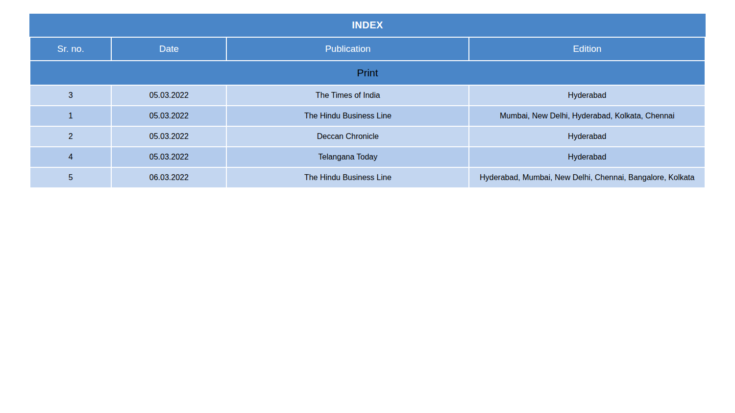INDEX
| Sr. no. | Date | Publication | Edition |
| --- | --- | --- | --- |
| Print |
| 3 | 05.03.2022 | The Times of India | Hyderabad |
| 1 | 05.03.2022 | The Hindu Business Line | Mumbai, New Delhi, Hyderabad, Kolkata, Chennai |
| 2 | 05.03.2022 | Deccan Chronicle | Hyderabad |
| 4 | 05.03.2022 | Telangana Today | Hyderabad |
| 5 | 06.03.2022 | The Hindu Business Line | Hyderabad, Mumbai, New Delhi, Chennai, Bangalore, Kolkata |